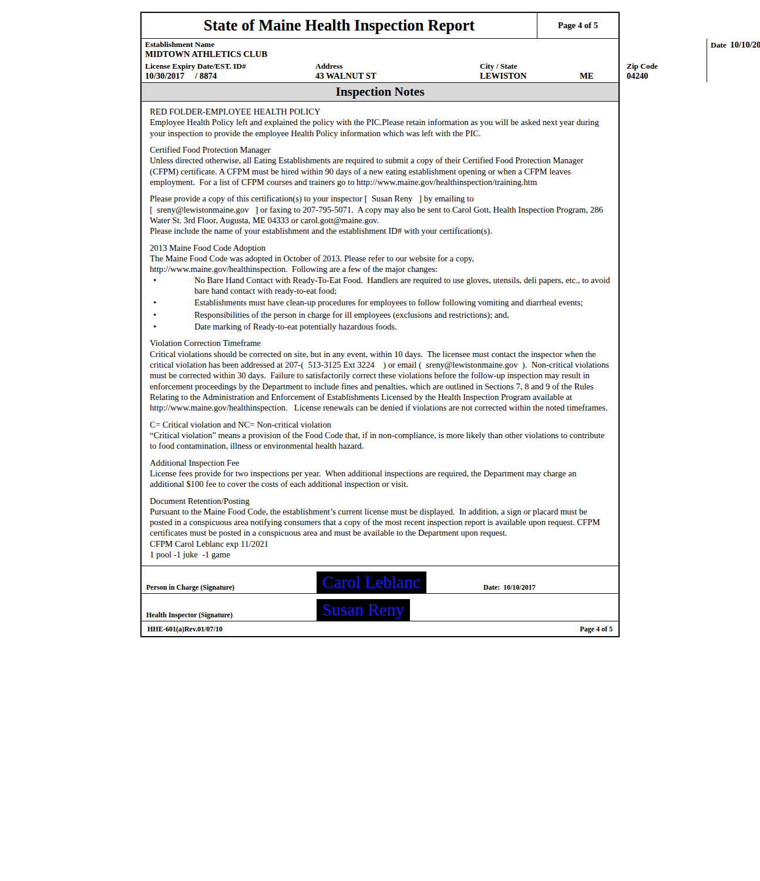State of Maine Health Inspection Report
Page 4 of 5
Establishment Name
MIDTOWN ATHLETICS CLUB
License Expiry Date/EST. ID#
10/30/2017 / 8874
Address
43 WALNUT ST
City / State
LEWISTON
ME
Zip Code
04240
Date 10/10/2017
Inspection Notes
RED FOLDER-EMPLOYEE HEALTH POLICY
Employee Health Policy left and explained the policy with the PIC.Please retain information as you will be asked next year during your inspection to provide the employee Health Policy information which was left with the PIC.
Certified Food Protection Manager
Unless directed otherwise, all Eating Establishments are required to submit a copy of their Certified Food Protection Manager (CFPM) certificate. A CFPM must be hired within 90 days of a new eating establishment opening or when a CFPM leaves employment. For a list of CFPM courses and trainers go to http://www.maine.gov/healthinspection/training.htm
Please provide a copy of this certification(s) to your inspector [ Susan Reny ] by emailing to
[ sreny@lewistonmaine.gov ] or faxing to 207-795-5071. A copy may also be sent to Carol Gott, Health Inspection Program, 286 Water St. 3rd Floor, Augusta, ME 04333 or carol.gott@maine.gov.
Please include the name of your establishment and the establishment ID# with your certification(s).
2013 Maine Food Code Adoption
The Maine Food Code was adopted in October of 2013. Please refer to our website for a copy,
http://www.maine.gov/healthinspection. Following are a few of the major changes:
•No Bare Hand Contact with Ready-To-Eat Food. Handlers are required to use gloves, utensils, deli papers, etc., to avoid bare hand contact with ready-to-eat food;
•Establishments must have clean-up procedures for employees to follow following vomiting and diarrheal events;
•Responsibilities of the person in charge for ill employees (exclusions and restrictions); and,
•Date marking of Ready-to-eat potentially hazardous foods.
Violation Correction Timeframe
Critical violations should be corrected on site, but in any event, within 10 days. The licensee must contact the inspector when the critical violation has been addressed at 207-( 513-3125 Ext 3224 ) or email ( sreny@lewistonmaine.gov ). Non-critical violations must be corrected within 30 days. Failure to satisfactorily correct these violations before the follow-up inspection may result in enforcement proceedings by the Department to include fines and penalties, which are outlined in Sections 7, 8 and 9 of the Rules Relating to the Administration and Enforcement of Establishments Licensed by the Health Inspection Program available at http://www.maine.gov/healthinspection. License renewals can be denied if violations are not corrected within the noted timeframes.
C= Critical violation and NC= Non-critical violation
“Critical violation” means a provision of the Food Code that, if in non-compliance, is more likely than other violations to contribute to food contamination, illness or environmental health hazard.
Additional Inspection Fee
License fees provide for two inspections per year. When additional inspections are required, the Department may charge an additional $100 fee to cover the costs of each additional inspection or visit.
Document Retention/Posting
Pursuant to the Maine Food Code, the establishment’s current license must be displayed. In addition, a sign or placard must be posted in a conspicuous area notifying consumers that a copy of the most recent inspection report is available upon request. CFPM certificates must be posted in a conspicuous area and must be available to the Department upon request.
CFPM Carol Leblanc exp 11/2021
1 pool -1 juke -1 game
Person in Charge (Signature)
Carol Leblanc
Date: 10/10/2017
Health Inspector (Signature)
Susan Reny
HHE-601(a)Rev.01/07/10 Page 4 of 5